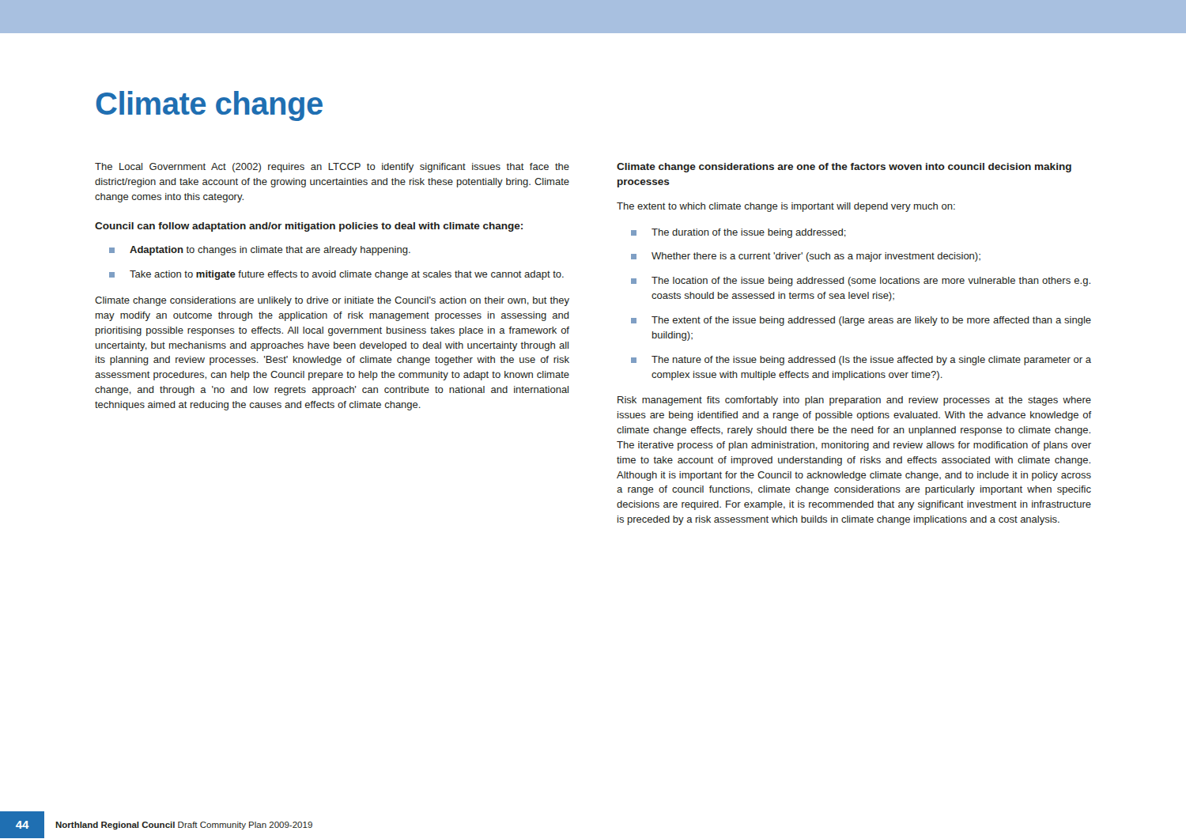Climate change
The Local Government Act (2002) requires an LTCCP to identify significant issues that face the district/region and take account of the growing uncertainties and the risk these potentially bring. Climate change comes into this category.
Council can follow adaptation and/or mitigation policies to deal with climate change:
Adaptation to changes in climate that are already happening.
Take action to mitigate future effects to avoid climate change at scales that we cannot adapt to.
Climate change considerations are unlikely to drive or initiate the Council's action on their own, but they may modify an outcome through the application of risk management processes in assessing and prioritising possible responses to effects. All local government business takes place in a framework of uncertainty, but mechanisms and approaches have been developed to deal with uncertainty through all its planning and review processes. 'Best' knowledge of climate change together with the use of risk assessment procedures, can help the Council prepare to help the community to adapt to known climate change, and through a 'no and low regrets approach' can contribute to national and international techniques aimed at reducing the causes and effects of climate change.
Climate change considerations are one of the factors woven into council decision making processes
The extent to which climate change is important will depend very much on:
The duration of the issue being addressed;
Whether there is a current 'driver' (such as a major investment decision);
The location of the issue being addressed (some locations are more vulnerable than others e.g. coasts should be assessed in terms of sea level rise);
The extent of the issue being addressed (large areas are likely to be more affected than a single building);
The nature of the issue being addressed (Is the issue affected by a single climate parameter or a complex issue with multiple effects and implications over time?).
Risk management fits comfortably into plan preparation and review processes at the stages where issues are being identified and a range of possible options evaluated. With the advance knowledge of climate change effects, rarely should there be the need for an unplanned response to climate change. The iterative process of plan administration, monitoring and review allows for modification of plans over time to take account of improved understanding of risks and effects associated with climate change. Although it is important for the Council to acknowledge climate change, and to include it in policy across a range of council functions, climate change considerations are particularly important when specific decisions are required. For example, it is recommended that any significant investment in infrastructure is preceded by a risk assessment which builds in climate change implications and a cost analysis.
44
Northland Regional Council Draft Community Plan 2009-2019